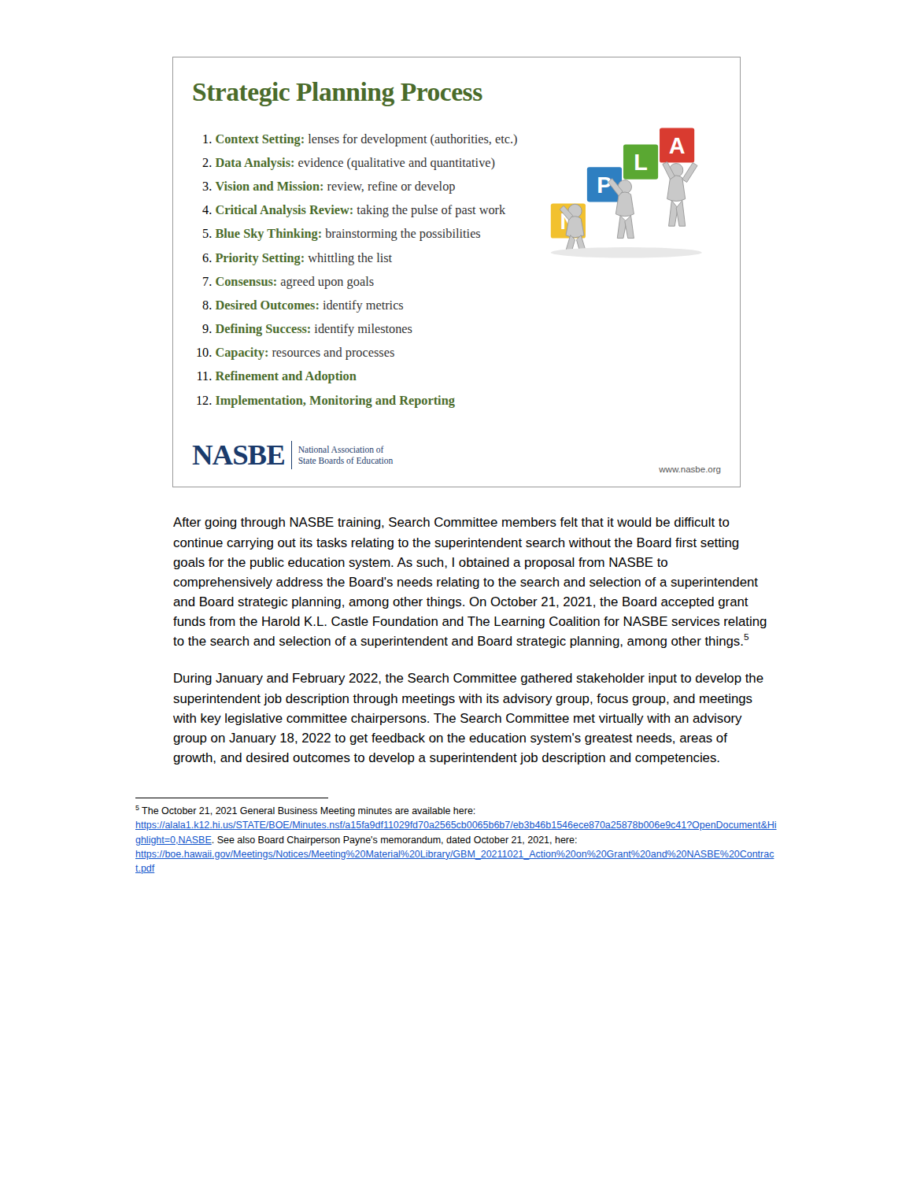Strategic Planning Process
P L A N
Context Setting: lenses for development (authorities, etc.)
Data Analysis: evidence (qualitative and quantitative)
Vision and Mission: review, refine or develop
Critical Analysis Review: taking the pulse of past work
Blue Sky Thinking: brainstorming the possibilities
Priority Setting: whittling the list
Consensus: agreed upon goals
Desired Outcomes: identify metrics
Defining Success: identify milestones
Capacity: resources and processes
Refinement and Adoption
Implementation, Monitoring and Reporting
NASBE National Association of
State Boards of Education
www.nasbe.org
After going through NASBE training, Search Committee members felt that it would be difficult to continue carrying out its tasks relating to the superintendent search without the Board first setting goals for the public education system. As such, I obtained a proposal from NASBE to comprehensively address the Board's needs relating to the search and selection of a superintendent and Board strategic planning, among other things. On October 21, 2021, the Board accepted grant funds from the Harold K.L. Castle Foundation and The Learning Coalition for NASBE services relating to the search and selection of a superintendent and Board strategic planning, among other things.5
During January and February 2022, the Search Committee gathered stakeholder input to develop the superintendent job description through meetings with its advisory group, focus group, and meetings with key legislative committee chairpersons. The Search Committee met virtually with an advisory group on January 18, 2022 to get feedback on the education system's greatest needs, areas of growth, and desired outcomes to develop a superintendent job description and competencies.
5 The October 21, 2021 General Business Meeting minutes are available here:
https://alala1.k12.hi.us/STATE/BOE/Minutes.nsf/a15fa9df11029fd70a2565cb0065b6b7/eb3b46b1546ece870a25878b006e9c41?OpenDocument&Highlight=0,NASBE. See also Board Chairperson Payne's memorandum, dated October 21, 2021, here:
https://boe.hawaii.gov/Meetings/Notices/Meeting%20Material%20Library/GBM_20211021_Action%20on%20Grant%20and%20NASBE%20Contract.pdf